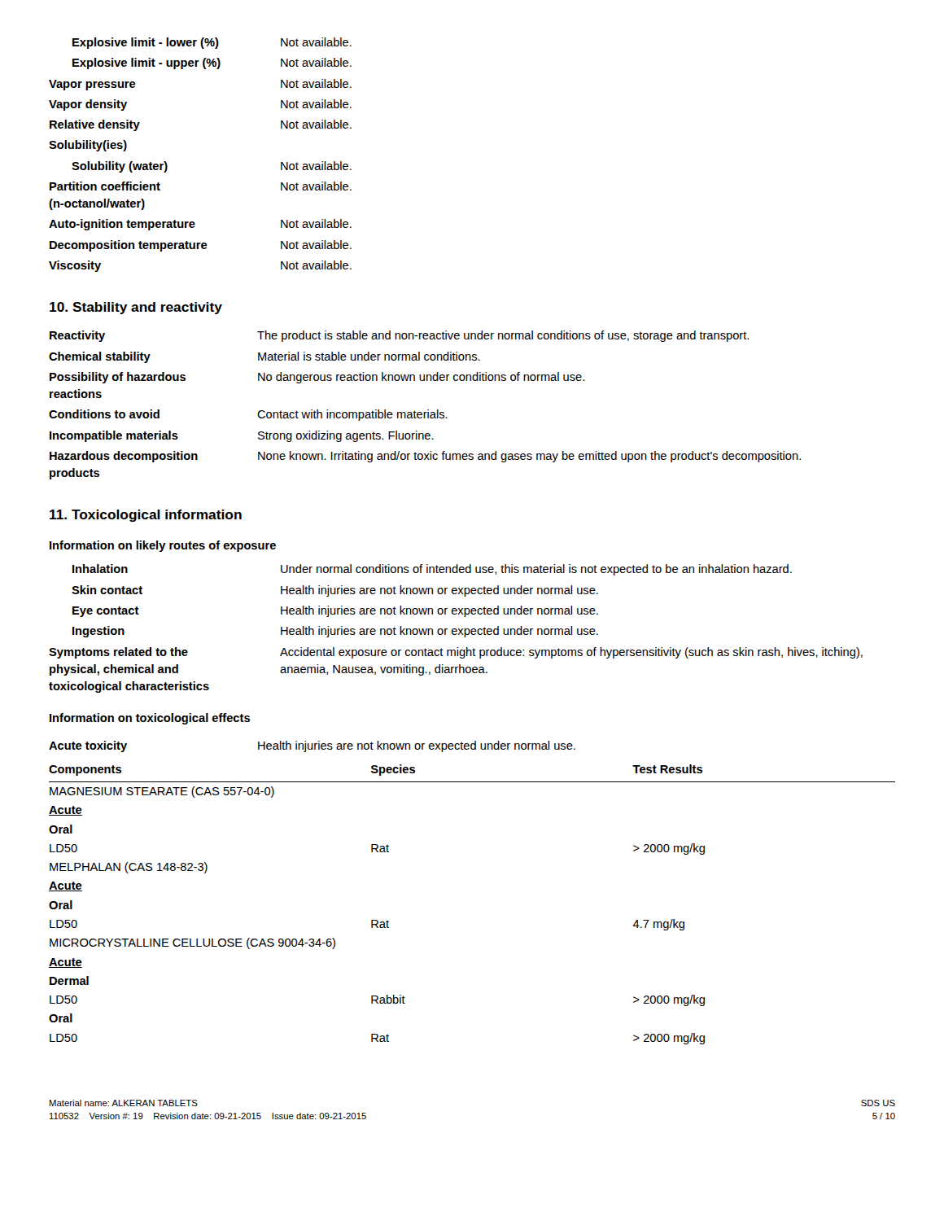| Explosive limit - lower (%) | Not available. |
| Explosive limit - upper (%) | Not available. |
| Vapor pressure | Not available. |
| Vapor density | Not available. |
| Relative density | Not available. |
| Solubility(ies) | |
| Solubility (water) | Not available. |
| Partition coefficient (n-octanol/water) | Not available. |
| Auto-ignition temperature | Not available. |
| Decomposition temperature | Not available. |
| Viscosity | Not available. |
10. Stability and reactivity
| Reactivity | The product is stable and non-reactive under normal conditions of use, storage and transport. |
| Chemical stability | Material is stable under normal conditions. |
| Possibility of hazardous reactions | No dangerous reaction known under conditions of normal use. |
| Conditions to avoid | Contact with incompatible materials. |
| Incompatible materials | Strong oxidizing agents. Fluorine. |
| Hazardous decomposition products | None known. Irritating and/or toxic fumes and gases may be emitted upon the product's decomposition. |
11. Toxicological information
Information on likely routes of exposure
| Inhalation | Under normal conditions of intended use, this material is not expected to be an inhalation hazard. |
| Skin contact | Health injuries are not known or expected under normal use. |
| Eye contact | Health injuries are not known or expected under normal use. |
| Ingestion | Health injuries are not known or expected under normal use. |
| Symptoms related to the physical, chemical and toxicological characteristics | Accidental exposure or contact might produce: symptoms of hypersensitivity (such as skin rash, hives, itching), anaemia, Nausea, vomiting., diarrhoea. |
Information on toxicological effects
| Acute toxicity | Health injuries are not known or expected under normal use. |
| Components | Species | Test Results |
| --- | --- | --- |
| MAGNESIUM STEARATE (CAS 557-04-0) |
| Acute |
| Oral |
| LD50 | Rat | > 2000 mg/kg |
| MELPHALAN (CAS 148-82-3) |
| Acute |
| Oral |
| LD50 | Rat | 4.7 mg/kg |
| MICROCRYSTALLINE CELLULOSE (CAS 9004-34-6) |
| Acute |
| Dermal |
| LD50 | Rabbit | > 2000 mg/kg |
| Oral |
| LD50 | Rat | > 2000 mg/kg |
| Material name: ALKERAN TABLETS | SDS US |
| 110532 Version #: 19 Revision date: 09-21-2015 Issue date: 09-21-2015 | 5 / 10 |